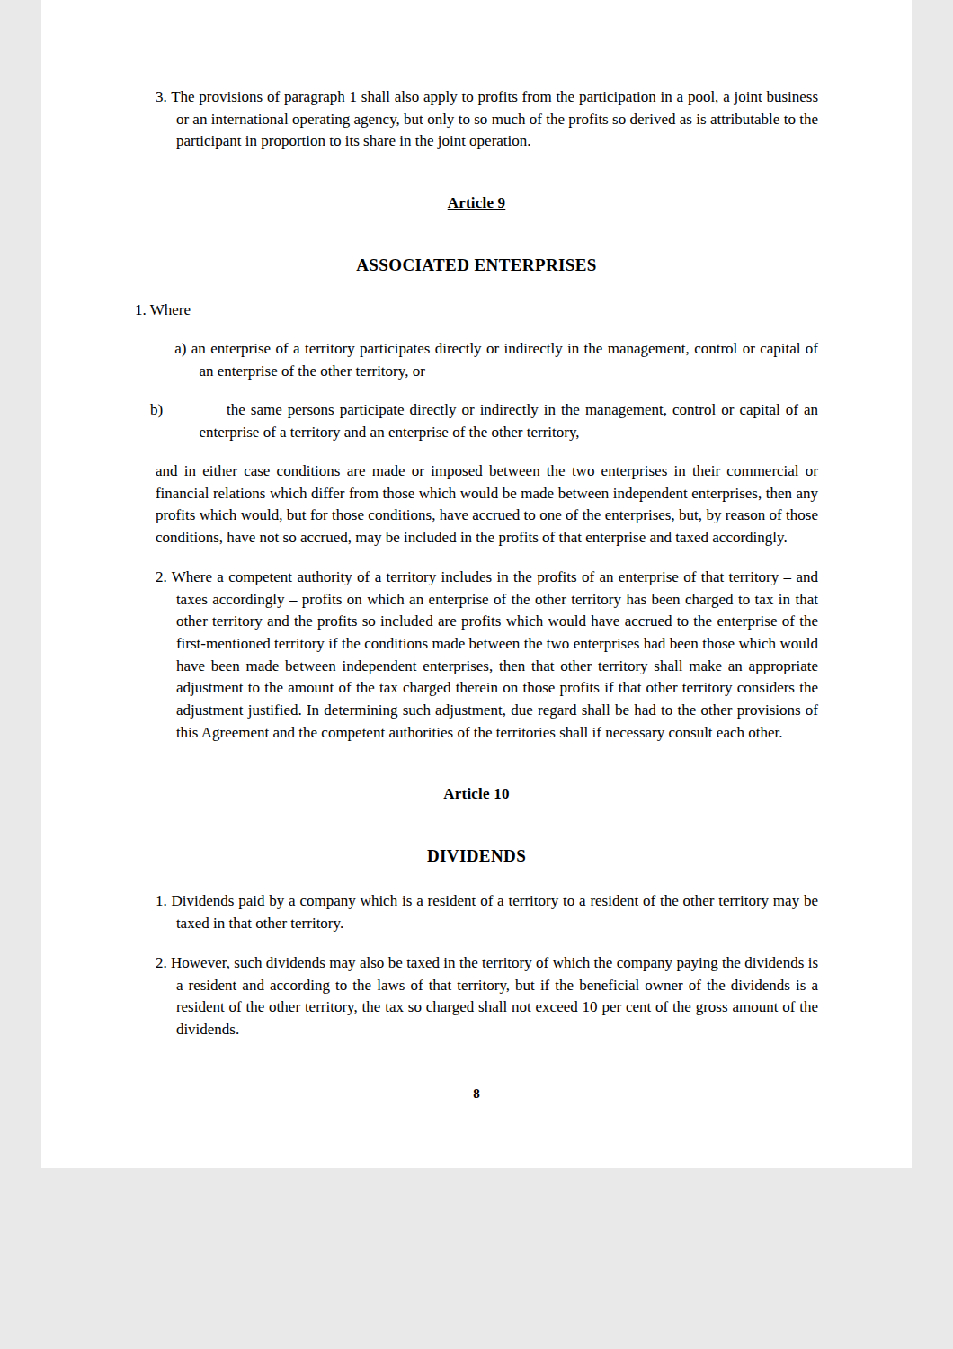3. The provisions of paragraph 1 shall also apply to profits from the participation in a pool, a joint business or an international operating agency, but only to so much of the profits so derived as is attributable to the participant in proportion to its share in the joint operation.
Article 9
ASSOCIATED ENTERPRISES
1. Where
a) an enterprise of a territory participates directly or indirectly in the management, control or capital of an enterprise of the other territory, or
b) the same persons participate directly or indirectly in the management, control or capital of an enterprise of a territory and an enterprise of the other territory,
and in either case conditions are made or imposed between the two enterprises in their commercial or financial relations which differ from those which would be made between independent enterprises, then any profits which would, but for those conditions, have accrued to one of the enterprises, but, by reason of those conditions, have not so accrued, may be included in the profits of that enterprise and taxed accordingly.
2. Where a competent authority of a territory includes in the profits of an enterprise of that territory – and taxes accordingly – profits on which an enterprise of the other territory has been charged to tax in that other territory and the profits so included are profits which would have accrued to the enterprise of the first-mentioned territory if the conditions made between the two enterprises had been those which would have been made between independent enterprises, then that other territory shall make an appropriate adjustment to the amount of the tax charged therein on those profits if that other territory considers the adjustment justified. In determining such adjustment, due regard shall be had to the other provisions of this Agreement and the competent authorities of the territories shall if necessary consult each other.
Article 10
DIVIDENDS
1. Dividends paid by a company which is a resident of a territory to a resident of the other territory may be taxed in that other territory.
2. However, such dividends may also be taxed in the territory of which the company paying the dividends is a resident and according to the laws of that territory, but if the beneficial owner of the dividends is a resident of the other territory, the tax so charged shall not exceed 10 per cent of the gross amount of the dividends.
8